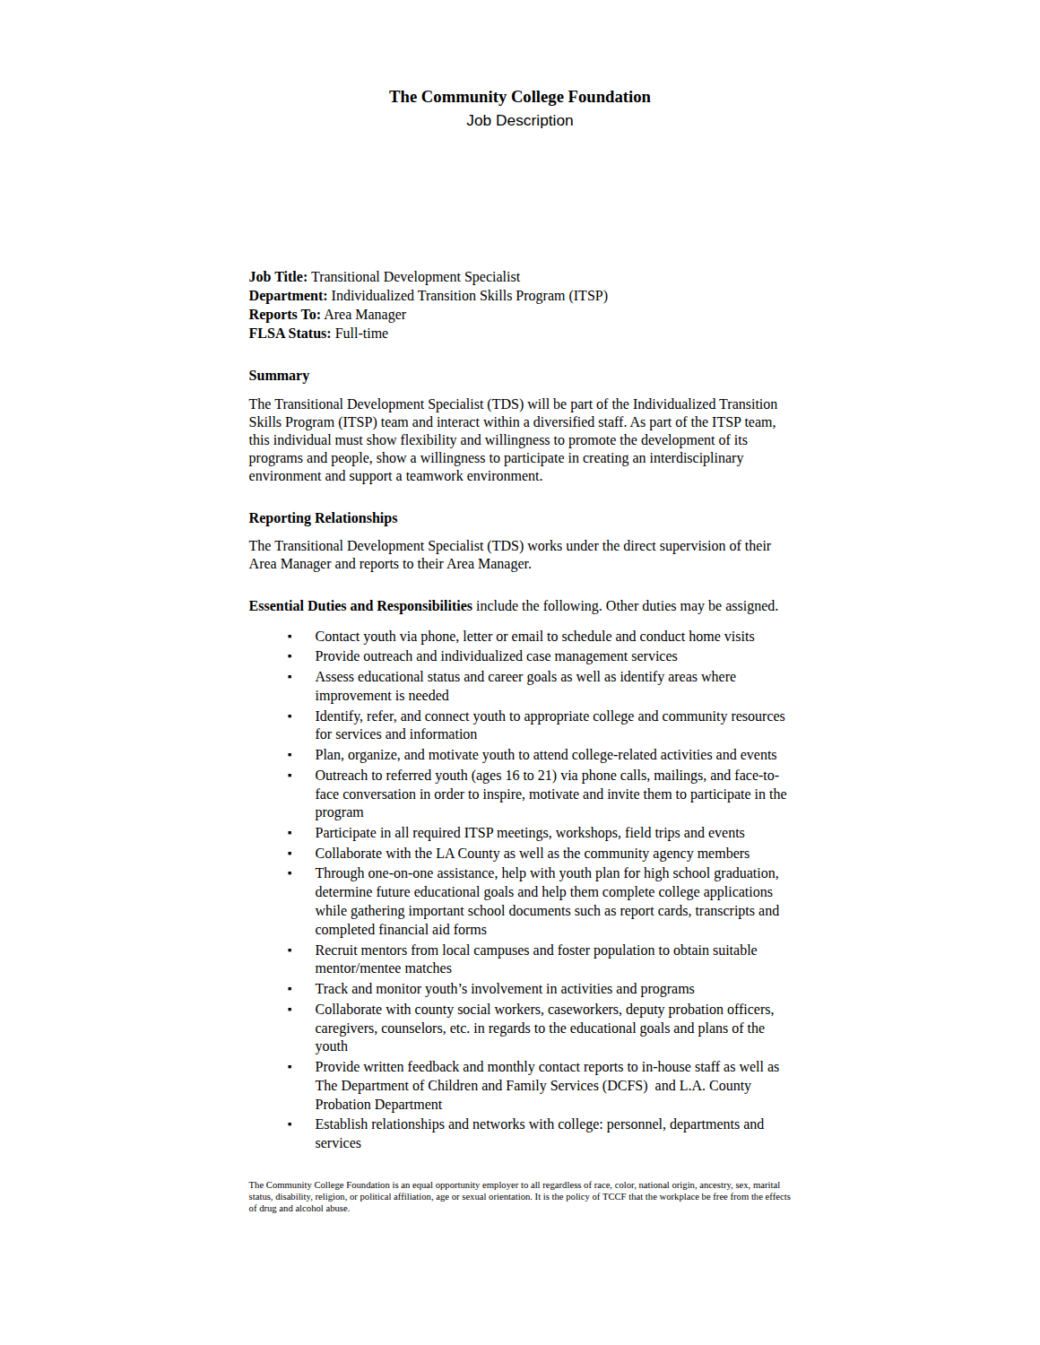The Community College Foundation Job Description
Job Title: Transitional Development Specialist
Department: Individualized Transition Skills Program (ITSP)
Reports To: Area Manager
FLSA Status: Full-time
Summary
The Transitional Development Specialist (TDS) will be part of the Individualized Transition Skills Program (ITSP) team and interact within a diversified staff. As part of the ITSP team, this individual must show flexibility and willingness to promote the development of its programs and people, show a willingness to participate in creating an interdisciplinary environment and support a teamwork environment.
Reporting Relationships
The Transitional Development Specialist (TDS) works under the direct supervision of their Area Manager and reports to their Area Manager.
Essential Duties and Responsibilities include the following. Other duties may be assigned.
Contact youth via phone, letter or email to schedule and conduct home visits
Provide outreach and individualized case management services
Assess educational status and career goals as well as identify areas where improvement is needed
Identify, refer, and connect youth to appropriate college and community resources for services and information
Plan, organize, and motivate youth to attend college-related activities and events
Outreach to referred youth (ages 16 to 21) via phone calls, mailings, and face-to-face conversation in order to inspire, motivate and invite them to participate in the program
Participate in all required ITSP meetings, workshops, field trips and events
Collaborate with the LA County as well as the community agency members
Through one-on-one assistance, help with youth plan for high school graduation, determine future educational goals and help them complete college applications while gathering important school documents such as report cards, transcripts and completed financial aid forms
Recruit mentors from local campuses and foster population to obtain suitable mentor/mentee matches
Track and monitor youth’s involvement in activities and programs
Collaborate with county social workers, caseworkers, deputy probation officers, caregivers, counselors, etc. in regards to the educational goals and plans of the youth
Provide written feedback and monthly contact reports to in-house staff as well as The Department of Children and Family Services (DCFS) and L.A. County Probation Department
Establish relationships and networks with college: personnel, departments and services
The Community College Foundation is an equal opportunity employer to all regardless of race, color, national origin, ancestry, sex, marital status, disability, religion, or political affiliation, age or sexual orientation. It is the policy of TCCF that the workplace be free from the effects of drug and alcohol abuse.